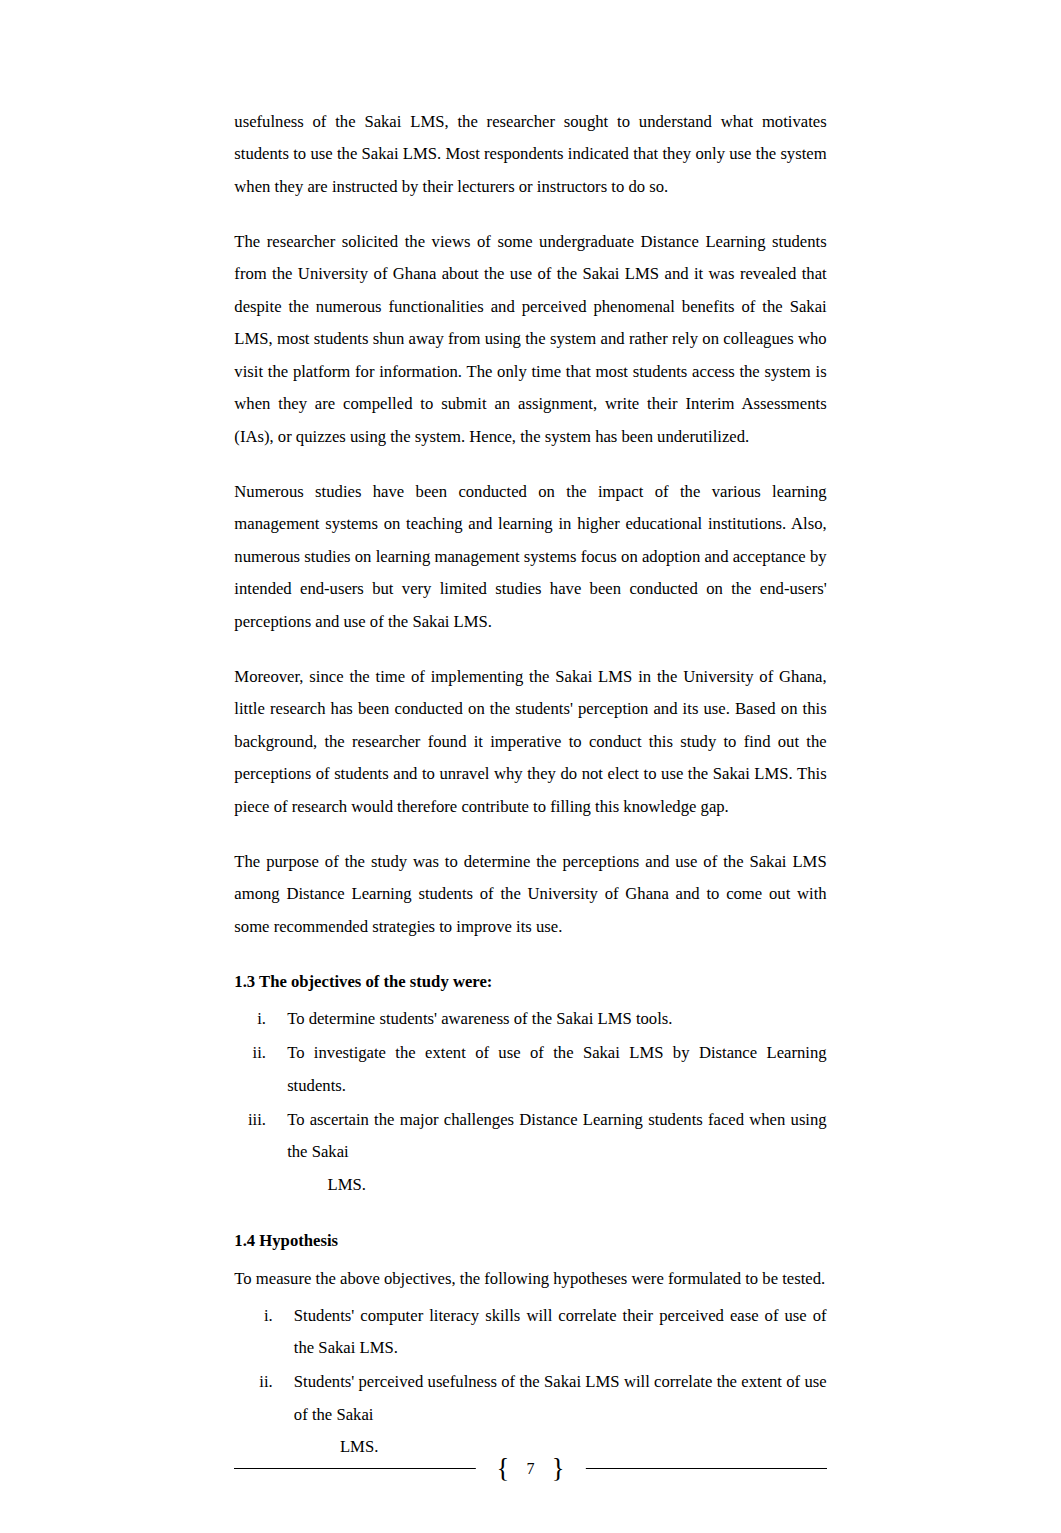usefulness of the Sakai LMS, the researcher sought to understand what motivates students to use the Sakai LMS. Most respondents indicated that they only use the system when they are instructed by their lecturers or instructors to do so.
The researcher solicited the views of some undergraduate Distance Learning students from the University of Ghana about the use of the Sakai LMS and it was revealed that despite the numerous functionalities and perceived phenomenal benefits of the Sakai LMS, most students shun away from using the system and rather rely on colleagues who visit the platform for information. The only time that most students access the system is when they are compelled to submit an assignment, write their Interim Assessments (IAs), or quizzes using the system. Hence, the system has been underutilized.
Numerous studies have been conducted on the impact of the various learning management systems on teaching and learning in higher educational institutions. Also, numerous studies on learning management systems focus on adoption and acceptance by intended end-users but very limited studies have been conducted on the end-users' perceptions and use of the Sakai LMS.
Moreover, since the time of implementing the Sakai LMS in the University of Ghana, little research has been conducted on the students' perception and its use. Based on this background, the researcher found it imperative to conduct this study to find out the perceptions of students and to unravel why they do not elect to use the Sakai LMS. This piece of research would therefore contribute to filling this knowledge gap.
The purpose of the study was to determine the perceptions and use of the Sakai LMS among Distance Learning students of the University of Ghana and to come out with some recommended strategies to improve its use.
1.3 The objectives of the study were:
i. To determine students' awareness of the Sakai LMS tools.
ii. To investigate the extent of use of the Sakai LMS by Distance Learning students.
iii. To ascertain the major challenges Distance Learning students faced when using the Sakai
LMS.
1.4 Hypothesis
To measure the above objectives, the following hypotheses were formulated to be tested.
i. Students' computer literacy skills will correlate their perceived ease of use of the Sakai LMS.
ii. Students' perceived usefulness of the Sakai LMS will correlate the extent of use of the Sakai
LMS.
{ 7 }